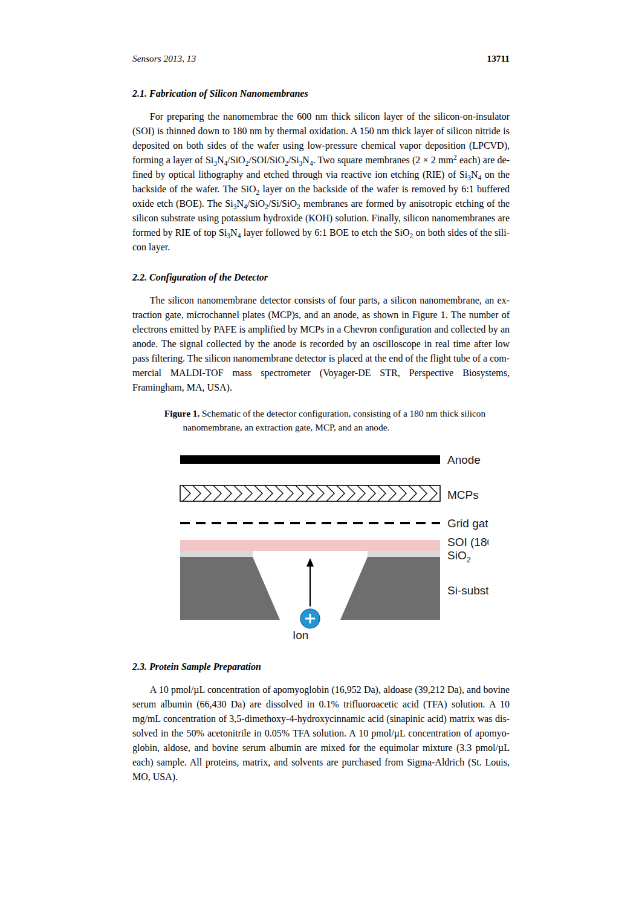Sensors 2013, 13
13711
2.1. Fabrication of Silicon Nanomembranes
For preparing the nanomembrae the 600 nm thick silicon layer of the silicon-on-insulator (SOI) is thinned down to 180 nm by thermal oxidation. A 150 nm thick layer of silicon nitride is deposited on both sides of the wafer using low-pressure chemical vapor deposition (LPCVD), forming a layer of Si3N4/SiO2/SOI/SiO2/Si3N4. Two square membranes (2 × 2 mm2 each) are defined by optical lithography and etched through via reactive ion etching (RIE) of Si3N4 on the backside of the wafer. The SiO2 layer on the backside of the wafer is removed by 6:1 buffered oxide etch (BOE). The Si3N4/SiO2/Si/SiO2 membranes are formed by anisotropic etching of the silicon substrate using potassium hydroxide (KOH) solution. Finally, silicon nanomembranes are formed by RIE of top Si3N4 layer followed by 6:1 BOE to etch the SiO2 on both sides of the silicon layer.
2.2. Configuration of the Detector
The silicon nanomembrane detector consists of four parts, a silicon nanomembrane, an extraction gate, microchannel plates (MCP)s, and an anode, as shown in Figure 1. The number of electrons emitted by PAFE is amplified by MCPs in a Chevron configuration and collected by an anode. The signal collected by the anode is recorded by an oscilloscope in real time after low pass filtering. The silicon nanomembrane detector is placed at the end of the flight tube of a commercial MALDI-TOF mass spectrometer (Voyager-DE STR, Perspective Biosystems, Framingham, MA, USA).
Figure 1. Schematic of the detector configuration, consisting of a 180 nm thick silicon nanomembrane, an extraction gate, MCP, and an anode.
Anode MCPs Grid gate SOI (180 nm) SiO2 Si-substrate Ion
2.3. Protein Sample Preparation
A 10 pmol/µL concentration of apomyoglobin (16,952 Da), aldoase (39,212 Da), and bovine serum albumin (66,430 Da) are dissolved in 0.1% trifluoroacetic acid (TFA) solution. A 10 mg/mL concentration of 3,5-dimethoxy-4-hydroxycinnamic acid (sinapinic acid) matrix was dissolved in the 50% acetonitrile in 0.05% TFA solution. A 10 pmol/µL concentration of apomyoglobin, aldose, and bovine serum albumin are mixed for the equimolar mixture (3.3 pmol/µL each) sample. All proteins, matrix, and solvents are purchased from Sigma-Aldrich (St. Louis, MO, USA).